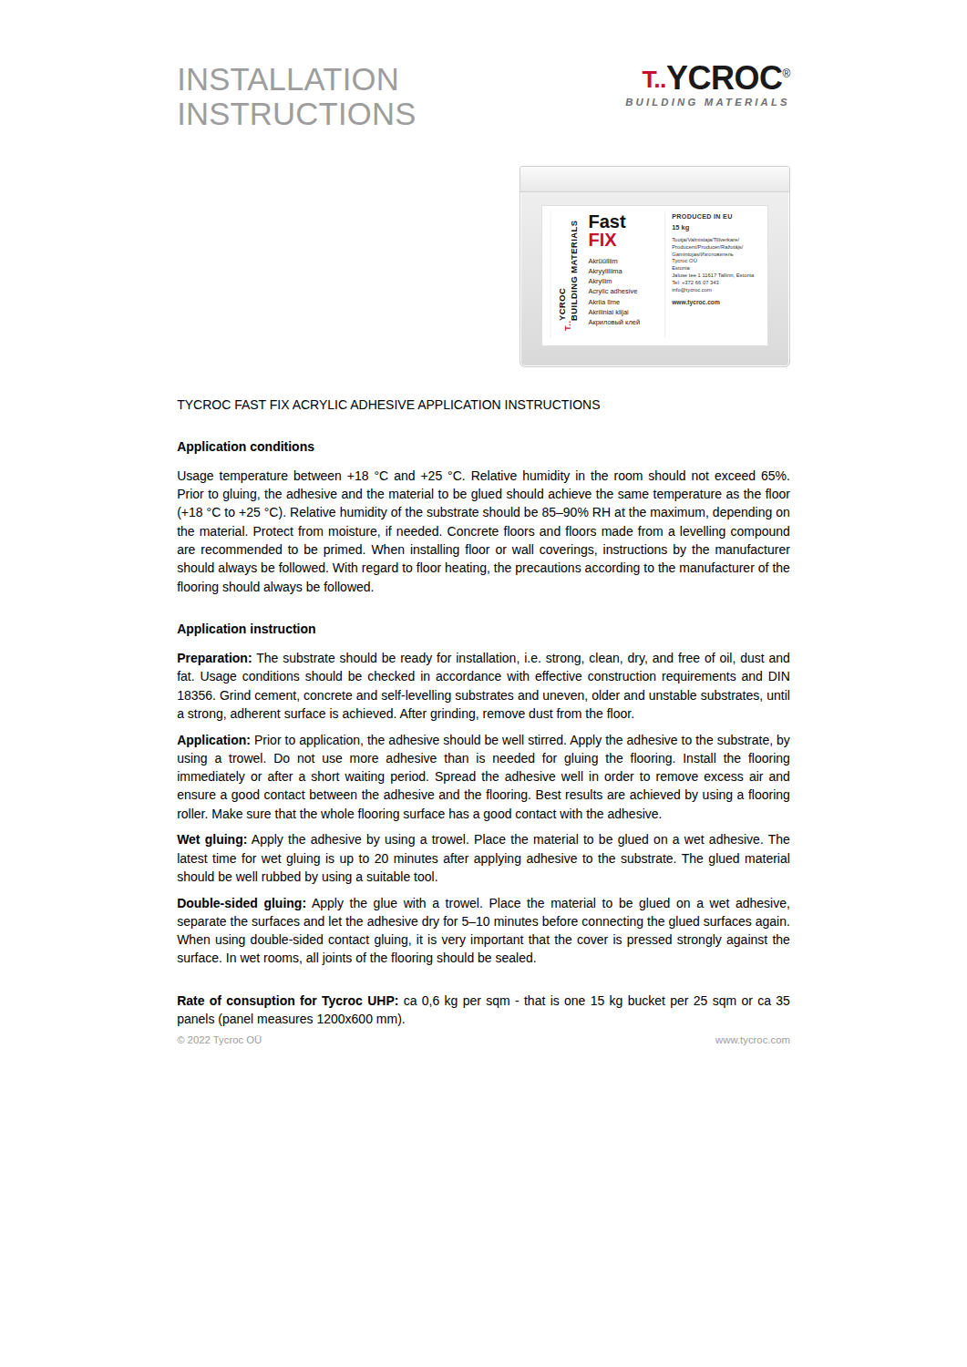INSTALLATION INSTRUCTIONS
T.. YCROC®
BUILDING MATERIALS
T.. YCROC
BUILDING MATERIALS
Fast FIX
Akrüülliim
Akryyliliima
Akryllim
Acrylic adhesive
Akrila līme
Akriliniai klijai
Акриловый клей
PRODUCED IN EU
15 kg
Tootja/Valmistaja/Tillverkare/
Producent/Producer/Ražotājs/
Gamintojas/Изготовитель
Tycroc OÜ
Estonia
Jaluse tee 1 11617 Tallinn, Estonia
Tel: +372 66 07 343
info@tycroc.com
www.tycroc.com
TYCROC FAST FIX ACRYLIC ADHESIVE APPLICATION INSTRUCTIONS
Application conditions
Usage temperature between +18 °C and +25 °C. Relative humidity in the room should not exceed 65%. Prior to gluing, the adhesive and the material to be glued should achieve the same temperature as the floor (+18 °C to +25 °C). Relative humidity of the substrate should be 85–90% RH at the maximum, depending on the material. Protect from moisture, if needed. Concrete floors and floors made from a levelling compound are recommended to be primed. When installing floor or wall coverings, instructions by the manufacturer should always be followed. With regard to floor heating, the precautions according to the manufacturer of the flooring should always be followed.
Application instruction
Preparation: The substrate should be ready for installation, i.e. strong, clean, dry, and free of oil, dust and fat. Usage conditions should be checked in accordance with effective construction requirements and DIN 18356. Grind cement, concrete and self-levelling substrates and uneven, older and unstable substrates, until a strong, adherent surface is achieved. After grinding, remove dust from the floor.
Application: Prior to application, the adhesive should be well stirred. Apply the adhesive to the substrate, by using a trowel. Do not use more adhesive than is needed for gluing the flooring. Install the flooring immediately or after a short waiting period. Spread the adhesive well in order to remove excess air and ensure a good contact between the adhesive and the flooring. Best results are achieved by using a flooring roller. Make sure that the whole flooring surface has a good contact with the adhesive.
Wet gluing: Apply the adhesive by using a trowel. Place the material to be glued on a wet adhesive. The latest time for wet gluing is up to 20 minutes after applying adhesive to the substrate. The glued material should be well rubbed by using a suitable tool.
Double-sided gluing: Apply the glue with a trowel. Place the material to be glued on a wet adhesive, separate the surfaces and let the adhesive dry for 5–10 minutes before connecting the glued surfaces again. When using double-sided contact gluing, it is very important that the cover is pressed strongly against the surface. In wet rooms, all joints of the flooring should be sealed.
Rate of consuption for Tycroc UHP: ca 0,6 kg per sqm - that is one 15 kg bucket per 25 sqm or ca 35 panels (panel measures 1200x600 mm).
© 2022 Tycroc OÜ www.tycroc.com